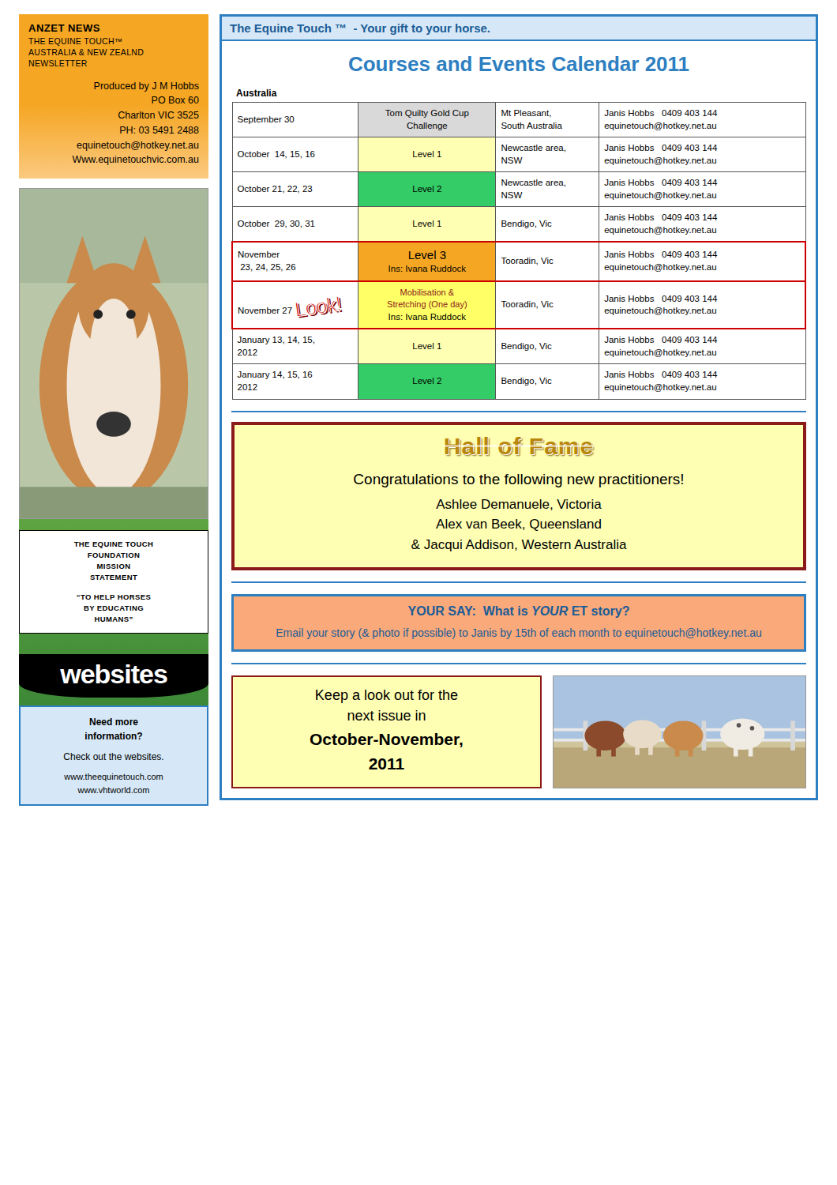ANZET NEWS
THE EQUINE TOUCH™
AUSTRALIA & NEW ZEALND
NEWSLETTER
Produced by J M Hobbs
PO Box 60
Charlton VIC 3525
PH: 03 5491 2488
equinetouch@hotkey.net.au
Www.equinetouchvic.com.au
THE EQUINE TOUCH
FOUNDATION
MISSION
STATEMENT
“TO HELP HORSES
BY EDUCATING
HUMANS”
websites
Need more
information?
Check out the websites.
www.theequinetouch.com www.vhtworld.com
The Equine Touch ™ - Your gift to your horse.
Courses and Events Calendar 2011
Australia
| September 30 | Tom Quilty Gold Cup Challenge | Mt Pleasant, South Australia | Janis Hobbs 0409 403 144 equinetouch@hotkey.net.au |
| October 14, 15, 16 | Level 1 | Newcastle area, NSW | Janis Hobbs 0409 403 144 equinetouch@hotkey.net.au |
| October 21, 22, 23 | Level 2 | Newcastle area, NSW | Janis Hobbs 0409 403 144 equinetouch@hotkey.net.au |
| October 29, 30, 31 | Level 1 | Bendigo, Vic | Janis Hobbs 0409 403 144 equinetouch@hotkey.net.au |
| November 23, 24, 25, 26 | Level 3 Ins: Ivana Ruddock | Tooradin, Vic | Janis Hobbs 0409 403 144 equinetouch@hotkey.net.au |
| November 27 Look! | Mobilisation & Stretching (One day) Ins: Ivana Ruddock | Tooradin, Vic | Janis Hobbs 0409 403 144 equinetouch@hotkey.net.au |
| January 13, 14, 15, 2012 | Level 1 | Bendigo, Vic | Janis Hobbs 0409 403 144 equinetouch@hotkey.net.au |
| January 14, 15, 16 2012 | Level 2 | Bendigo, Vic | Janis Hobbs 0409 403 144 equinetouch@hotkey.net.au |
Hall of Fame
Congratulations to the following new practitioners!
Ashlee Demanuele, Victoria
Alex van Beek, Queensland
& Jacqui Addison, Western Australia
YOUR SAY: What is YOUR ET story?
Email your story (& photo if possible) to Janis by 15th of each month to equinetouch@hotkey.net.au
Keep a look out for the
next issue in October-November,
2011